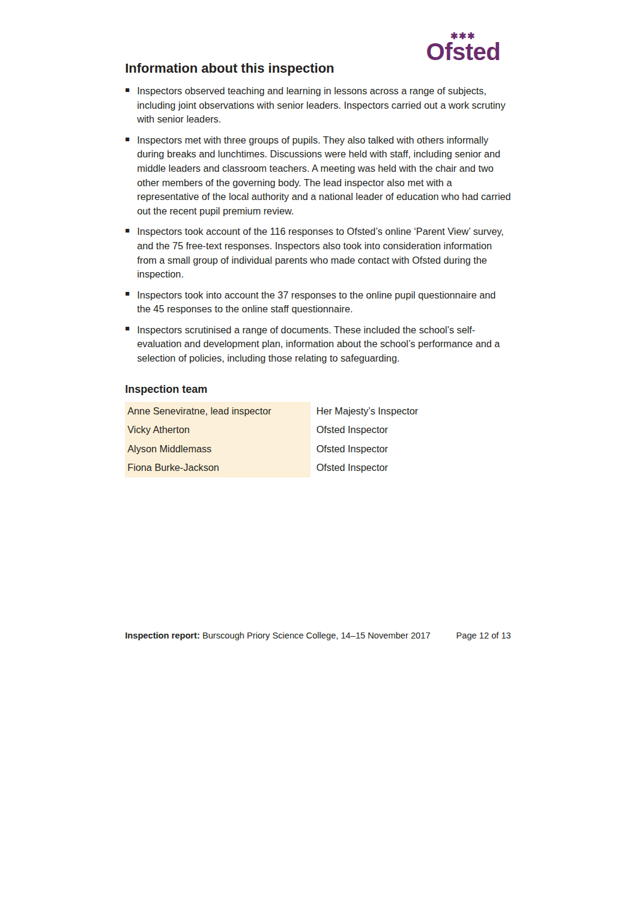✱✱✱
Ofsted
Information about this inspection
Inspectors observed teaching and learning in lessons across a range of subjects, including joint observations with senior leaders. Inspectors carried out a work scrutiny with senior leaders.
Inspectors met with three groups of pupils. They also talked with others informally during breaks and lunchtimes. Discussions were held with staff, including senior and middle leaders and classroom teachers. A meeting was held with the chair and two other members of the governing body. The lead inspector also met with a representative of the local authority and a national leader of education who had carried out the recent pupil premium review.
Inspectors took account of the 116 responses to Ofsted’s online ‘Parent View’ survey, and the 75 free-text responses. Inspectors also took into consideration information from a small group of individual parents who made contact with Ofsted during the inspection.
Inspectors took into account the 37 responses to the online pupil questionnaire and the 45 responses to the online staff questionnaire.
Inspectors scrutinised a range of documents. These included the school’s self-evaluation and development plan, information about the school’s performance and a selection of policies, including those relating to safeguarding.
Inspection team
| Anne Seneviratne, lead inspector | Her Majesty’s Inspector |
| Vicky Atherton | Ofsted Inspector |
| Alyson Middlemass | Ofsted Inspector |
| Fiona Burke-Jackson | Ofsted Inspector |
Inspection report: Burscough Priory Science College, 14–15 November 2017
Page 12 of 13